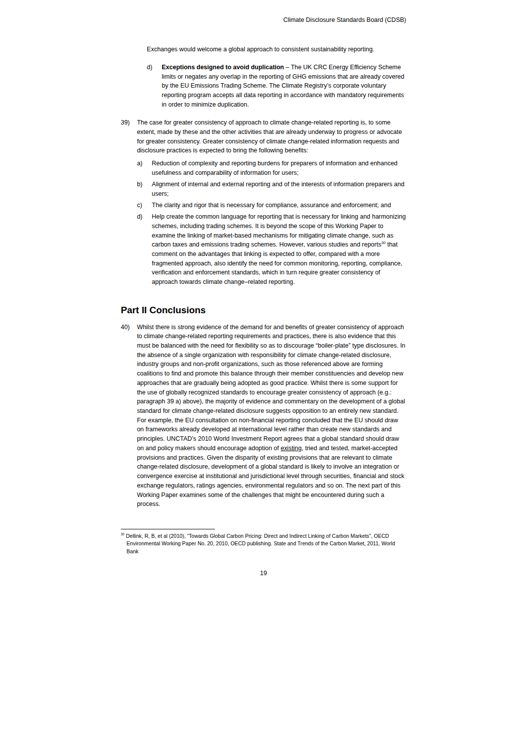Climate Disclosure Standards Board (CDSB)
Exchanges would welcome a global approach to consistent sustainability reporting.
d) Exceptions designed to avoid duplication – The UK CRC Energy Efficiency Scheme limits or negates any overlap in the reporting of GHG emissions that are already covered by the EU Emissions Trading Scheme. The Climate Registry’s corporate voluntary reporting program accepts all data reporting in accordance with mandatory requirements in order to minimize duplication.
39) The case for greater consistency of approach to climate change-related reporting is, to some extent, made by these and the other activities that are already underway to progress or advocate for greater consistency. Greater consistency of climate change-related information requests and disclosure practices is expected to bring the following benefits:
a) Reduction of complexity and reporting burdens for preparers of information and enhanced usefulness and comparability of information for users;
b) Alignment of internal and external reporting and of the interests of information preparers and users;
c) The clarity and rigor that is necessary for compliance, assurance and enforcement; and
d) Help create the common language for reporting that is necessary for linking and harmonizing schemes, including trading schemes. It is beyond the scope of this Working Paper to examine the linking of market-based mechanisms for mitigating climate change, such as carbon taxes and emissions trading schemes. However, various studies and reports30 that comment on the advantages that linking is expected to offer, compared with a more fragmented approach, also identify the need for common monitoring, reporting, compliance, verification and enforcement standards, which in turn require greater consistency of approach towards climate change–related reporting.
Part II Conclusions
40) Whilst there is strong evidence of the demand for and benefits of greater consistency of approach to climate change-related reporting requirements and practices, there is also evidence that this must be balanced with the need for flexibility so as to discourage “boiler-plate” type disclosures. In the absence of a single organization with responsibility for climate change-related disclosure, industry groups and non-profit organizations, such as those referenced above are forming coalitions to find and promote this balance through their member constituencies and develop new approaches that are gradually being adopted as good practice. Whilst there is some support for the use of globally recognized standards to encourage greater consistency of approach (e.g.: paragraph 39 a) above), the majority of evidence and commentary on the development of a global standard for climate change-related disclosure suggests opposition to an entirely new standard. For example, the EU consultation on non-financial reporting concluded that the EU should draw on frameworks already developed at international level rather than create new standards and principles. UNCTAD’s 2010 World Investment Report agrees that a global standard should draw on and policy makers should encourage adoption of existing, tried and tested, market-accepted provisions and practices. Given the disparity of existing provisions that are relevant to climate change-related disclosure, development of a global standard is likely to involve an integration or convergence exercise at institutional and jurisdictional level through securities, financial and stock exchange regulators, ratings agencies, environmental regulators and so on. The next part of this Working Paper examines some of the challenges that might be encountered during such a process.
30 Dellink, R, B, et al (2010), “Towards Global Carbon Pricing: Direct and Indirect Linking of Carbon Markets”, OECD Environmental Working Paper No. 20, 2010, OECD publishing. State and Trends of the Carbon Market, 2011, World Bank
19